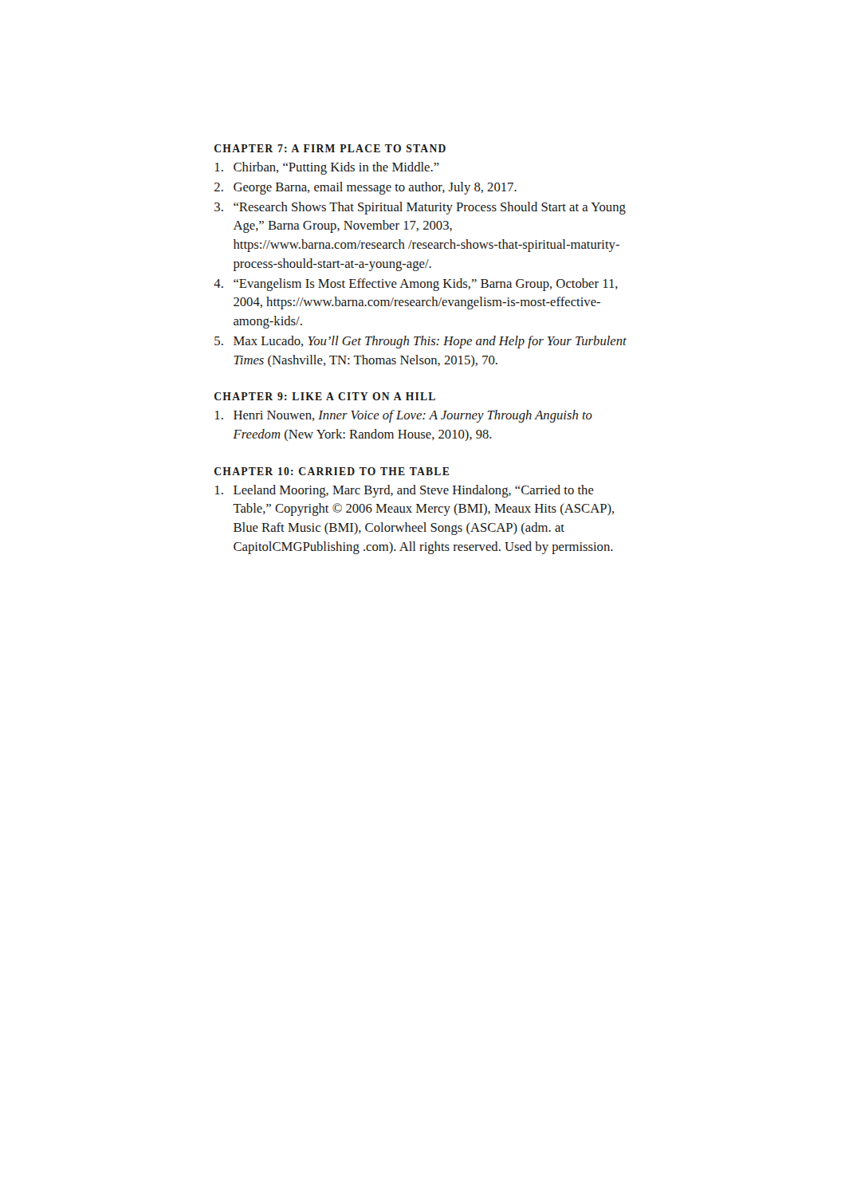Chapter 7: A Firm Place to Stand
1. Chirban, “Putting Kids in the Middle.”
2. George Barna, email message to author, July 8, 2017.
3.“Research Shows That Spiritual Maturity Process Should Start at a Young Age,” Barna Group, November 17, 2003, https://www.barna.com/research /research-shows-that-spiritual-maturity-process-should-start-at-a-young-age/.
4.“Evangelism Is Most Effective Among Kids,” Barna Group, October 11, 2004, https://www.barna.com/research/evangelism-is-most-effective-among-kids/.
5. Max Lucado, You’ll Get Through This: Hope and Help for Your Turbulent Times (Nashville, TN: Thomas Nelson, 2015), 70.
Chapter 9: Like a City on a Hill
1. Henri Nouwen, Inner Voice of Love: A Journey Through Anguish to Freedom (New York: Random House, 2010), 98.
Chapter 10: Carried to the Table
1. Leeland Mooring, Marc Byrd, and Steve Hindalong, “Carried to the Table,” Copyright © 2006 Meaux Mercy (BMI), Meaux Hits (ASCAP), Blue Raft Music (BMI), Colorwheel Songs (ASCAP) (adm. at CapitolCMGPublishing .com). All rights reserved. Used by permission.